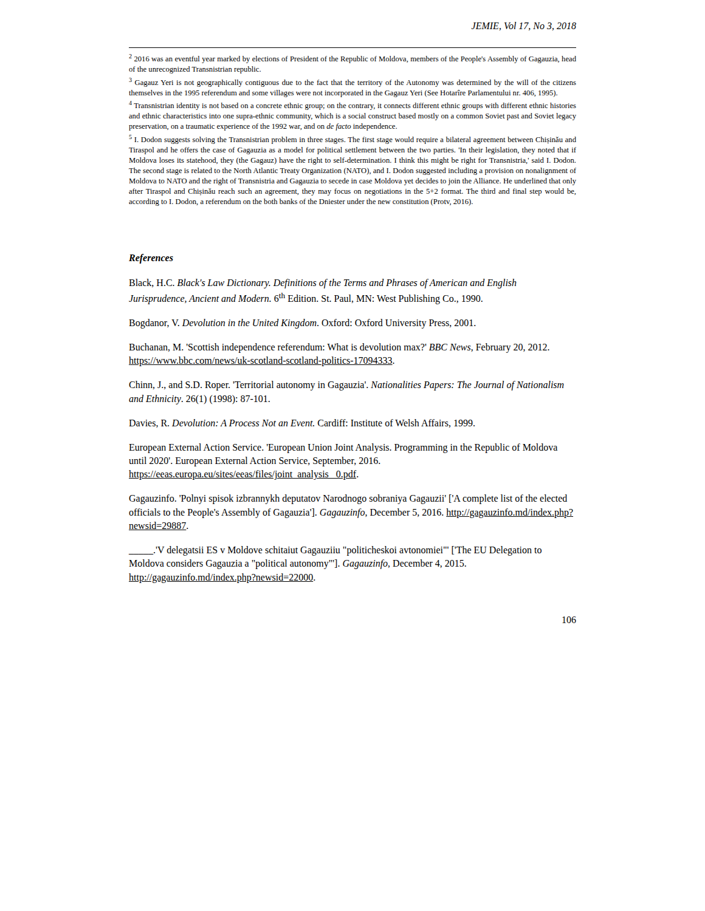JEMIE, Vol 17, No 3, 2018
2 2016 was an eventful year marked by elections of President of the Republic of Moldova, members of the People's Assembly of Gagauzia, head of the unrecognized Transnistrian republic.
3 Gagauz Yeri is not geographically contiguous due to the fact that the territory of the Autonomy was determined by the will of the citizens themselves in the 1995 referendum and some villages were not incorporated in the Gagauz Yeri (See Hotarîre Parlamentului nr. 406, 1995).
4 Transnistrian identity is not based on a concrete ethnic group; on the contrary, it connects different ethnic groups with different ethnic histories and ethnic characteristics into one supra-ethnic community, which is a social construct based mostly on a common Soviet past and Soviet legacy preservation, on a traumatic experience of the 1992 war, and on de facto independence.
5 I. Dodon suggests solving the Transnistrian problem in three stages. The first stage would require a bilateral agreement between Chișinău and Tiraspol and he offers the case of Gagauzia as a model for political settlement between the two parties. 'In their legislation, they noted that if Moldova loses its statehood, they (the Gagauz) have the right to self-determination. I think this might be right for Transnistria,' said I. Dodon. The second stage is related to the North Atlantic Treaty Organization (NATO), and I. Dodon suggested including a provision on nonalignment of Moldova to NATO and the right of Transnistria and Gagauzia to secede in case Moldova yet decides to join the Alliance. He underlined that only after Tiraspol and Chișinău reach such an agreement, they may focus on negotiations in the 5+2 format. The third and final step would be, according to I. Dodon, a referendum on the both banks of the Dniester under the new constitution (Protv, 2016).
References
Black, H.C. Black's Law Dictionary. Definitions of the Terms and Phrases of American and English Jurisprudence, Ancient and Modern. 6th Edition. St. Paul, MN: West Publishing Co., 1990.
Bogdanor, V. Devolution in the United Kingdom. Oxford: Oxford University Press, 2001.
Buchanan, M. 'Scottish independence referendum: What is devolution max?' BBC News, February 20, 2012. https://www.bbc.com/news/uk-scotland-scotland-politics-17094333.
Chinn, J., and S.D. Roper. 'Territorial autonomy in Gagauzia'. Nationalities Papers: The Journal of Nationalism and Ethnicity. 26(1) (1998): 87-101.
Davies, R. Devolution: A Process Not an Event. Cardiff: Institute of Welsh Affairs, 1999.
European External Action Service. 'European Union Joint Analysis. Programming in the Republic of Moldova until 2020'. European External Action Service, September, 2016. https://eeas.europa.eu/sites/eeas/files/joint_analysis _0.pdf.
Gagauzinfo. 'Polnyi spisok izbrannykh deputatov Narodnogo sobraniya Gagauzii' ['A complete list of the elected officials to the People's Assembly of Gagauzia']. Gagauzinfo, December 5, 2016. http://gagauzinfo.md/index.php?newsid=29887.
_____.'V delegatsii ES v Moldove schitaiut Gagauziiu "politicheskoi avtonomiei"' ['The EU Delegation to Moldova considers Gagauzia a "political autonomy"']. Gagauzinfo, December 4, 2015. http://gagauzinfo.md/index.php?newsid=22000.
106